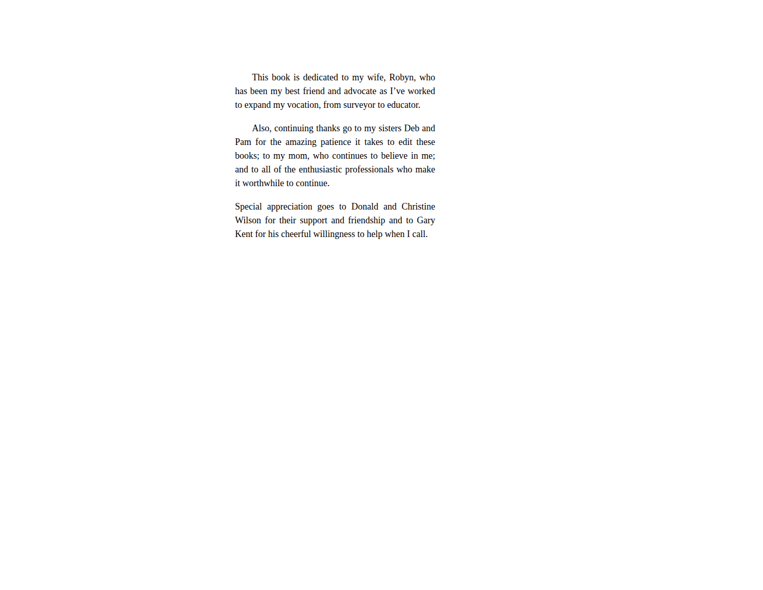This book is dedicated to my wife, Robyn, who has been my best friend and advocate as I’ve worked to expand my vocation, from surveyor to educator.
Also, continuing thanks go to my sisters Deb and Pam for the amazing patience it takes to edit these books; to my mom, who continues to believe in me; and to all of the enthusiastic professionals who make it worthwhile to continue.
Special appreciation goes to Donald and Christine Wilson for their support and friendship and to Gary Kent for his cheerful willingness to help when I call.